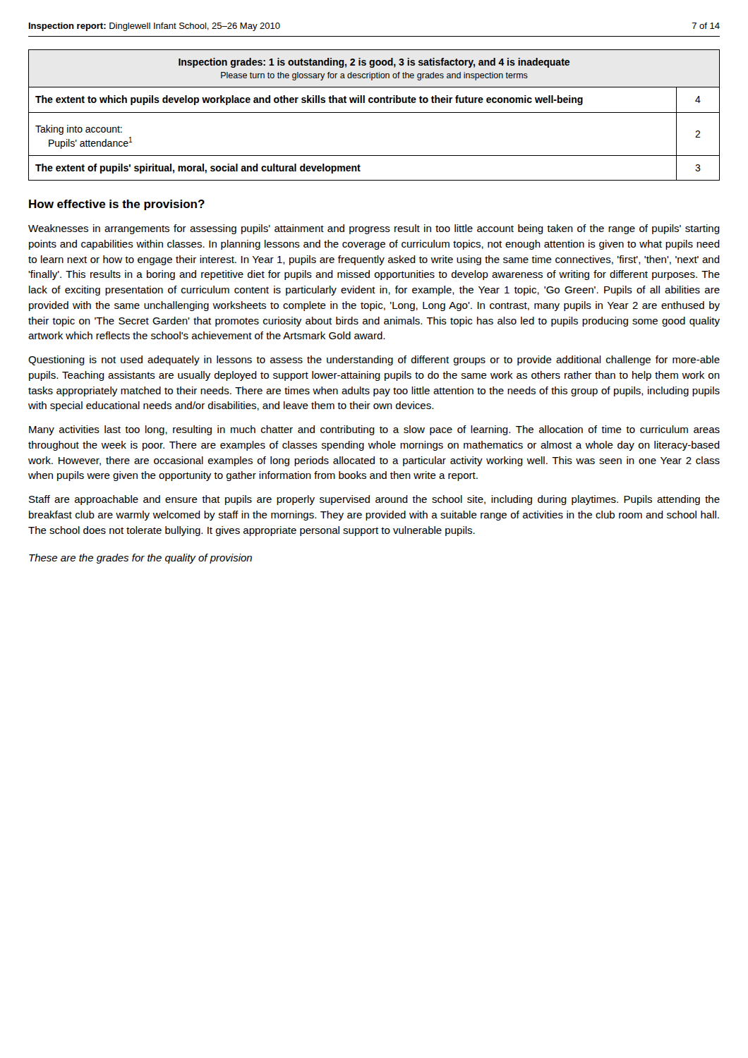Inspection report: Dinglewell Infant School, 25–26 May 2010
7 of 14
| Inspection grades: 1 is outstanding, 2 is good, 3 is satisfactory, and 4 is inadequate Please turn to the glossary for a description of the grades and inspection terms |
| The extent to which pupils develop workplace and other skills that will contribute to their future economic well-being | 4 |
| Taking into account: Pupils' attendance 1 | 2 |
| The extent of pupils' spiritual, moral, social and cultural development | 3 |
How effective is the provision?
Weaknesses in arrangements for assessing pupils' attainment and progress result in too little account being taken of the range of pupils' starting points and capabilities within classes. In planning lessons and the coverage of curriculum topics, not enough attention is given to what pupils need to learn next or how to engage their interest. In Year 1, pupils are frequently asked to write using the same time connectives, 'first', 'then', 'next' and 'finally'. This results in a boring and repetitive diet for pupils and missed opportunities to develop awareness of writing for different purposes. The lack of exciting presentation of curriculum content is particularly evident in, for example, the Year 1 topic, 'Go Green'. Pupils of all abilities are provided with the same unchallenging worksheets to complete in the topic, 'Long, Long Ago'. In contrast, many pupils in Year 2 are enthused by their topic on 'The Secret Garden' that promotes curiosity about birds and animals. This topic has also led to pupils producing some good quality artwork which reflects the school's achievement of the Artsmark Gold award.
Questioning is not used adequately in lessons to assess the understanding of different groups or to provide additional challenge for more-able pupils. Teaching assistants are usually deployed to support lower-attaining pupils to do the same work as others rather than to help them work on tasks appropriately matched to their needs. There are times when adults pay too little attention to the needs of this group of pupils, including pupils with special educational needs and/or disabilities, and leave them to their own devices.
Many activities last too long, resulting in much chatter and contributing to a slow pace of learning. The allocation of time to curriculum areas throughout the week is poor. There are examples of classes spending whole mornings on mathematics or almost a whole day on literacy-based work. However, there are occasional examples of long periods allocated to a particular activity working well. This was seen in one Year 2 class when pupils were given the opportunity to gather information from books and then write a report.
Staff are approachable and ensure that pupils are properly supervised around the school site, including during playtimes. Pupils attending the breakfast club are warmly welcomed by staff in the mornings. They are provided with a suitable range of activities in the club room and school hall. The school does not tolerate bullying. It gives appropriate personal support to vulnerable pupils.
These are the grades for the quality of provision